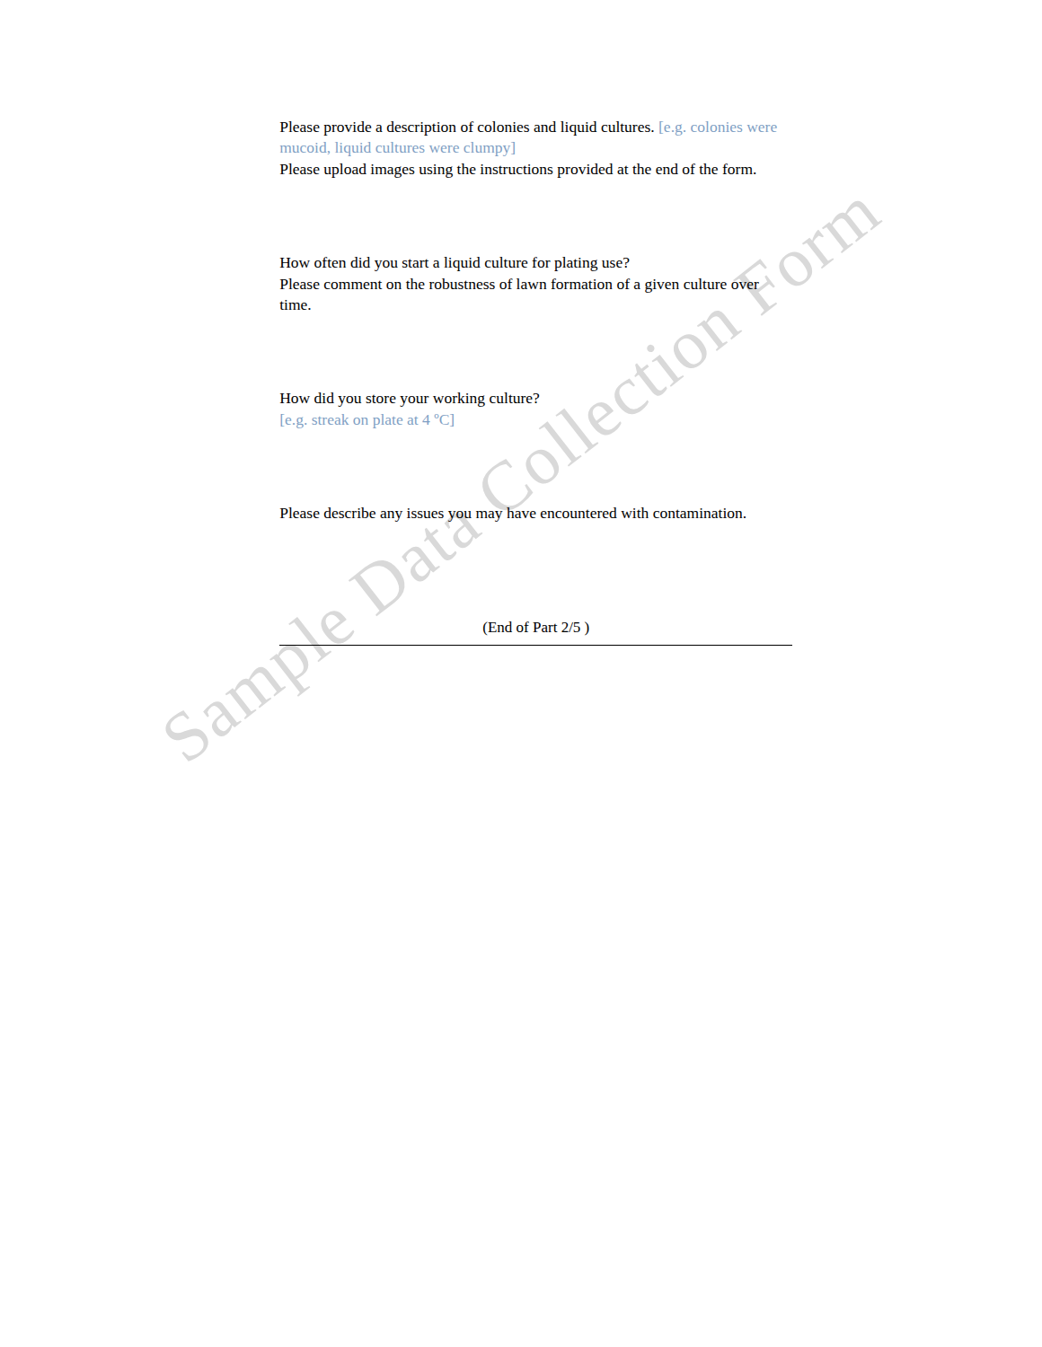Sample Data Collection Form
Please provide a description of colonies and liquid cultures. [e.g. colonies were mucoid, liquid cultures were clumpy]
Please upload images using the instructions provided at the end of the form.
How often did you start a liquid culture for plating use?
Please comment on the robustness of lawn formation of a given culture over time.
How did you store your working culture?
[e.g. streak on plate at 4 ºC]
Please describe any issues you may have encountered with contamination.
(End of Part 2/5 )